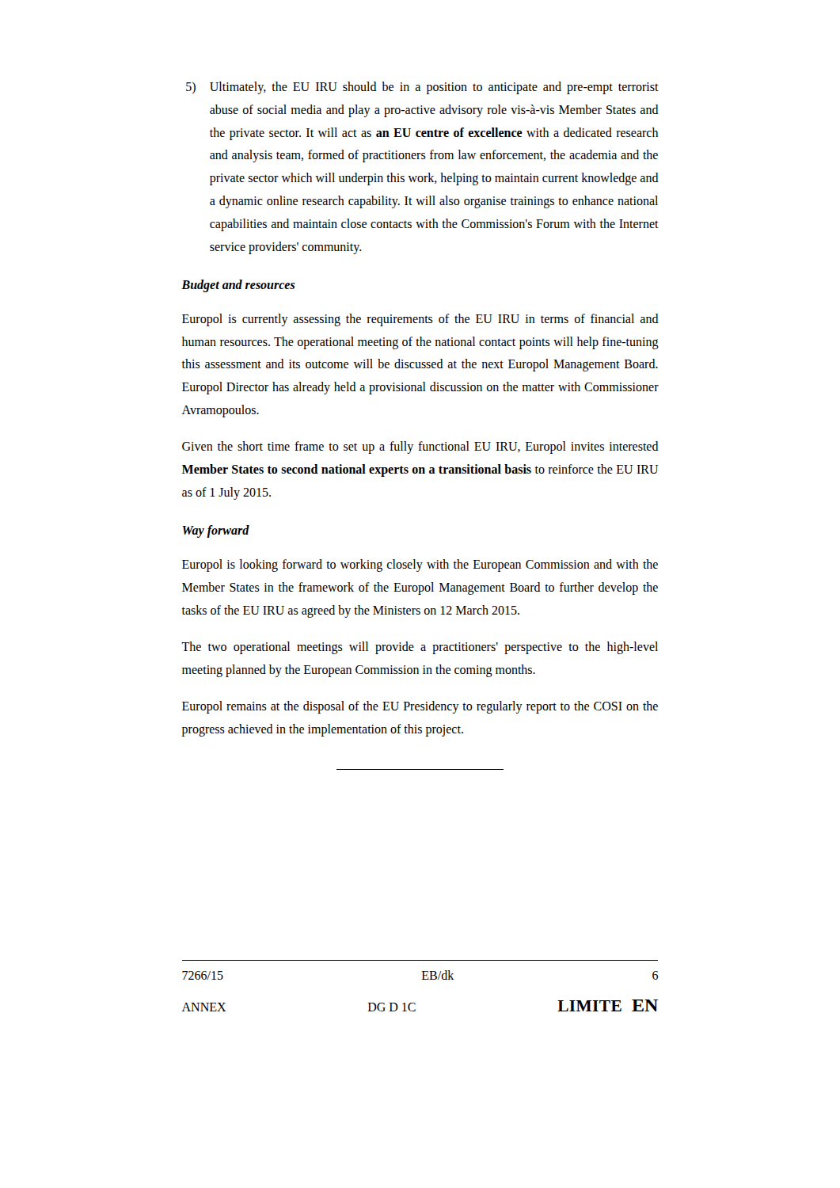5) Ultimately, the EU IRU should be in a position to anticipate and pre-empt terrorist abuse of social media and play a pro-active advisory role vis-à-vis Member States and the private sector. It will act as an EU centre of excellence with a dedicated research and analysis team, formed of practitioners from law enforcement, the academia and the private sector which will underpin this work, helping to maintain current knowledge and a dynamic online research capability. It will also organise trainings to enhance national capabilities and maintain close contacts with the Commission's Forum with the Internet service providers' community.
Budget and resources
Europol is currently assessing the requirements of the EU IRU in terms of financial and human resources. The operational meeting of the national contact points will help fine-tuning this assessment and its outcome will be discussed at the next Europol Management Board. Europol Director has already held a provisional discussion on the matter with Commissioner Avramopoulos.
Given the short time frame to set up a fully functional EU IRU, Europol invites interested Member States to second national experts on a transitional basis to reinforce the EU IRU as of 1 July 2015.
Way forward
Europol is looking forward to working closely with the European Commission and with the Member States in the framework of the Europol Management Board to further develop the tasks of the EU IRU as agreed by the Ministers on 12 March 2015.
The two operational meetings will provide a practitioners' perspective to the high-level meeting planned by the European Commission in the coming months.
Europol remains at the disposal of the EU Presidency to regularly report to the COSI on the progress achieved in the implementation of this project.
7266/15 EB/dk 6
ANNEX DG D 1C LIMITE EN